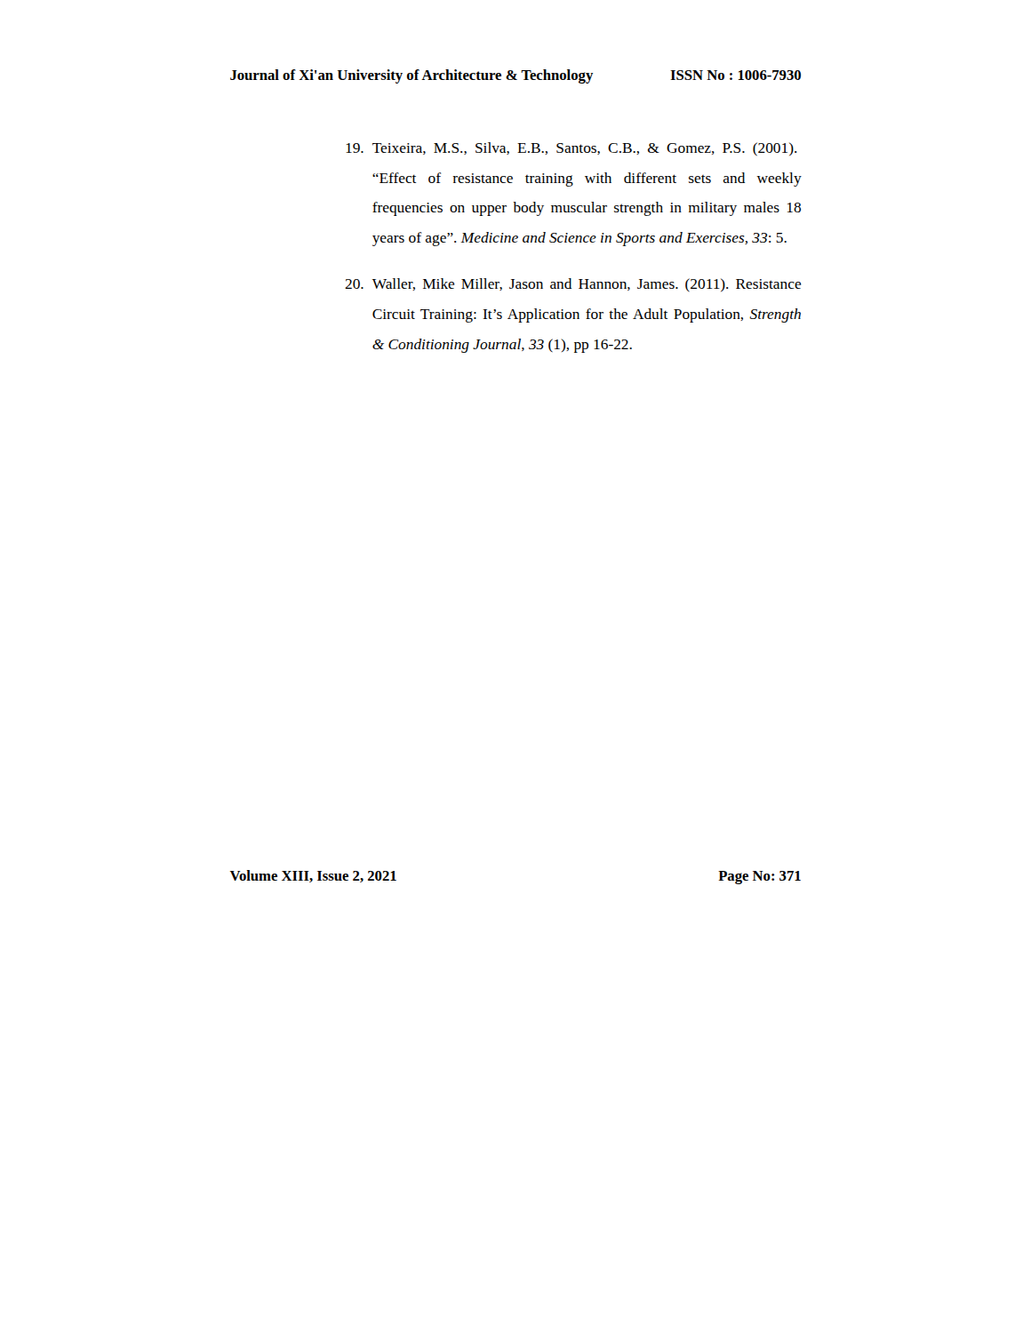Journal of Xi'an University of Architecture & Technology ISSN No : 1006-7930
19. Teixeira, M.S., Silva, E.B., Santos, C.B., & Gomez, P.S. (2001). “Effect of resistance training with different sets and weekly frequencies on upper body muscular strength in military males 18 years of age”. Medicine and Science in Sports and Exercises, 33: 5.
20. Waller, Mike Miller, Jason and Hannon, James. (2011). Resistance Circuit Training: It’s Application for the Adult Population, Strength & Conditioning Journal, 33 (1), pp 16-22.
Volume XIII, Issue 2, 2021 Page No: 371